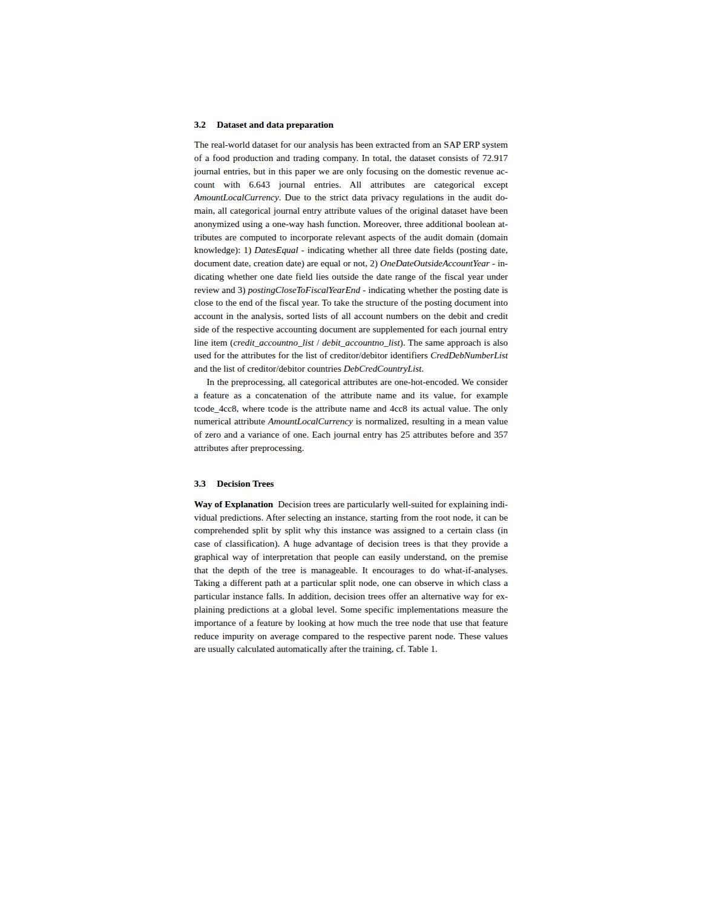3.2 Dataset and data preparation
The real-world dataset for our analysis has been extracted from an SAP ERP system of a food production and trading company. In total, the dataset consists of 72.917 journal entries, but in this paper we are only focusing on the domestic revenue account with 6.643 journal entries. All attributes are categorical except AmountLocalCurrency. Due to the strict data privacy regulations in the audit domain, all categorical journal entry attribute values of the original dataset have been anonymized using a one-way hash function. Moreover, three additional boolean attributes are computed to incorporate relevant aspects of the audit domain (domain knowledge): 1) DatesEqual - indicating whether all three date fields (posting date, document date, creation date) are equal or not, 2) OneDateOutsideAccountYear - indicating whether one date field lies outside the date range of the fiscal year under review and 3) postingCloseToFiscalYearEnd - indicating whether the posting date is close to the end of the fiscal year. To take the structure of the posting document into account in the analysis, sorted lists of all account numbers on the debit and credit side of the respective accounting document are supplemented for each journal entry line item (credit_accountno_list / debit_accountno_list). The same approach is also used for the attributes for the list of creditor/debitor identifiers CredDebNumberList and the list of creditor/debitor countries DebCredCountryList.
In the preprocessing, all categorical attributes are one-hot-encoded. We consider a feature as a concatenation of the attribute name and its value, for example tcode_4cc8, where tcode is the attribute name and 4cc8 its actual value. The only numerical attribute AmountLocalCurrency is normalized, resulting in a mean value of zero and a variance of one. Each journal entry has 25 attributes before and 357 attributes after preprocessing.
3.3 Decision Trees
Way of Explanation Decision trees are particularly well-suited for explaining individual predictions. After selecting an instance, starting from the root node, it can be comprehended split by split why this instance was assigned to a certain class (in case of classification). A huge advantage of decision trees is that they provide a graphical way of interpretation that people can easily understand, on the premise that the depth of the tree is manageable. It encourages to do what-if-analyses. Taking a different path at a particular split node, one can observe in which class a particular instance falls. In addition, decision trees offer an alternative way for explaining predictions at a global level. Some specific implementations measure the importance of a feature by looking at how much the tree node that use that feature reduce impurity on average compared to the respective parent node. These values are usually calculated automatically after the training, cf. Table 1.